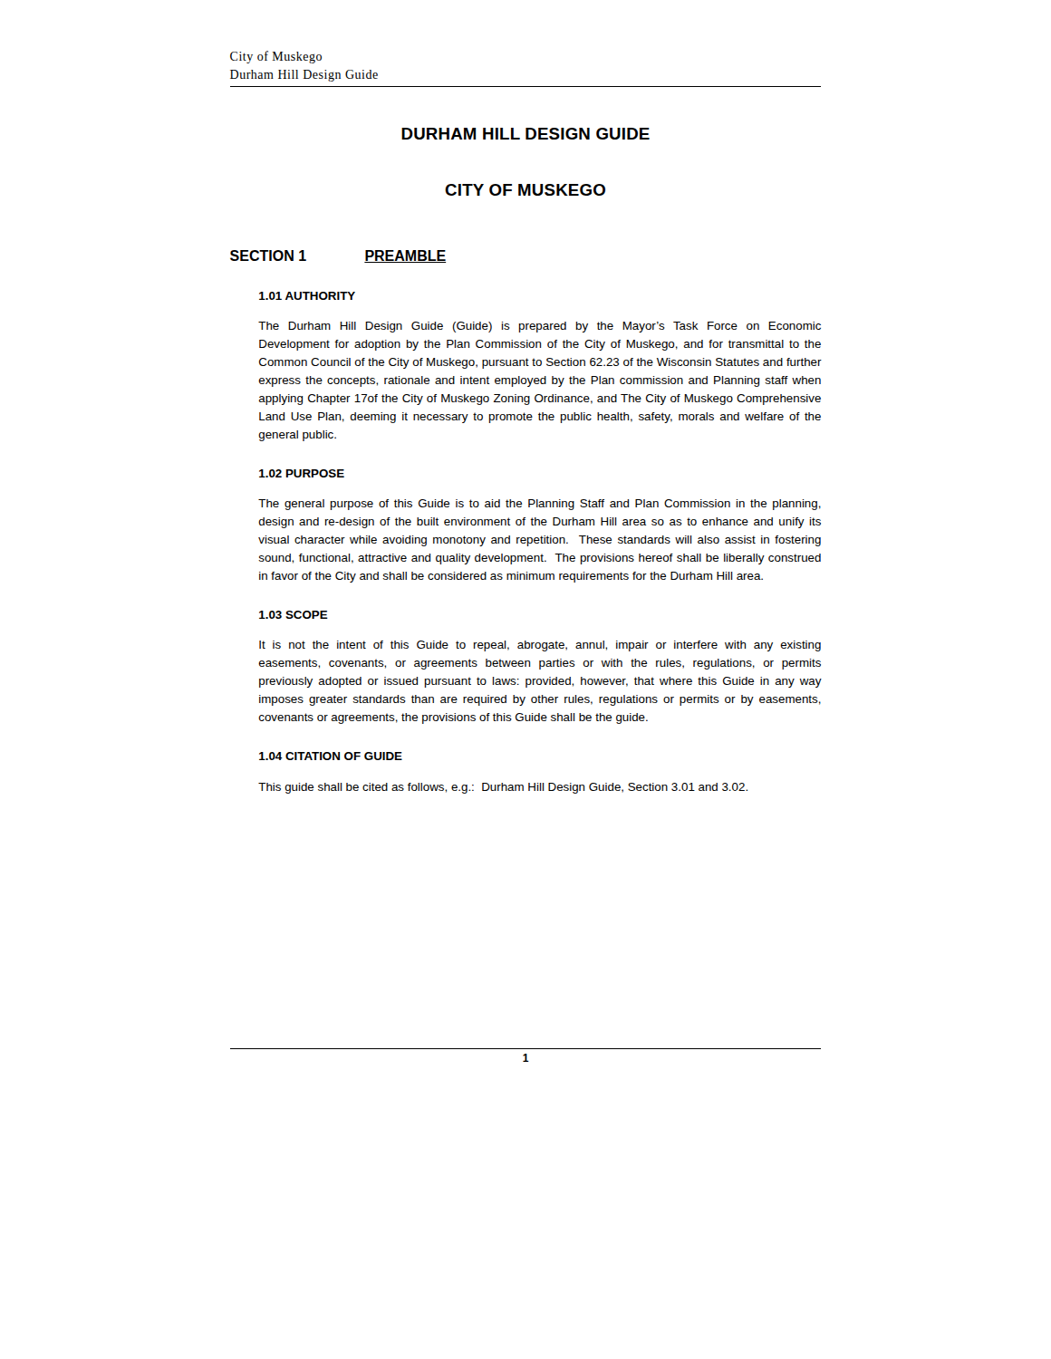City of Muskego
Durham Hill Design Guide
DURHAM HILL DESIGN GUIDE
CITY OF MUSKEGO
SECTION 1 PREAMBLE
1.01 AUTHORITY
The Durham Hill Design Guide (Guide) is prepared by the Mayor’s Task Force on Economic Development for adoption by the Plan Commission of the City of Muskego, and for transmittal to the Common Council of the City of Muskego, pursuant to Section 62.23 of the Wisconsin Statutes and further express the concepts, rationale and intent employed by the Plan commission and Planning staff when applying Chapter 17of the City of Muskego Zoning Ordinance, and The City of Muskego Comprehensive Land Use Plan, deeming it necessary to promote the public health, safety, morals and welfare of the general public.
1.02 PURPOSE
The general purpose of this Guide is to aid the Planning Staff and Plan Commission in the planning, design and re-design of the built environment of the Durham Hill area so as to enhance and unify its visual character while avoiding monotony and repetition. These standards will also assist in fostering sound, functional, attractive and quality development. The provisions hereof shall be liberally construed in favor of the City and shall be considered as minimum requirements for the Durham Hill area.
1.03 SCOPE
It is not the intent of this Guide to repeal, abrogate, annul, impair or interfere with any existing easements, covenants, or agreements between parties or with the rules, regulations, or permits previously adopted or issued pursuant to laws: provided, however, that where this Guide in any way imposes greater standards than are required by other rules, regulations or permits or by easements, covenants or agreements, the provisions of this Guide shall be the guide.
1.04 CITATION OF GUIDE
This guide shall be cited as follows, e.g.: Durham Hill Design Guide, Section 3.01 and 3.02.
1